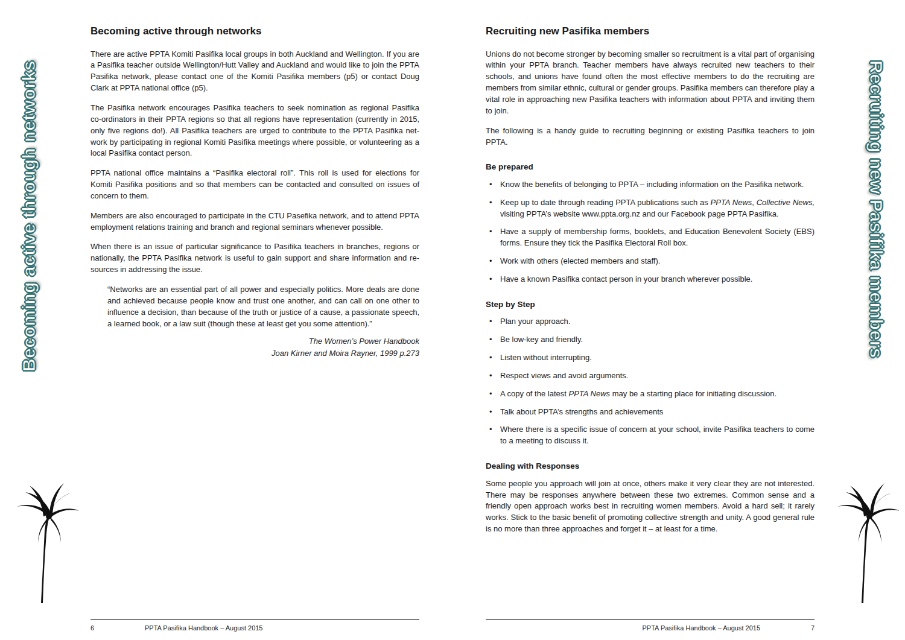Becoming active through networks
Becoming active through networks
There are active PPTA Komiti Pasifika local groups in both Auckland and Wellington. If you are a Pasifika teacher outside Wellington/Hutt Valley and Auckland and would like to join the PPTA Pasifika network, please contact one of the Komiti Pasifika members (p5) or contact Doug Clark at PPTA national office (p5).
The Pasifika network encourages Pasifika teachers to seek nomination as regional Pasifika co-ordinators in their PPTA regions so that all regions have representation (currently in 2015, only five regions do!). All Pasifika teachers are urged to contribute to the PPTA Pasifika network by participating in regional Komiti Pasifika meetings where possible, or volunteering as a local Pasifika contact person.
PPTA national office maintains a “Pasifika electoral roll”. This roll is used for elections for Komiti Pasifika positions and so that members can be contacted and consulted on issues of concern to them.
Members are also encouraged to participate in the CTU Pasefika network, and to attend PPTA employment relations training and branch and regional seminars whenever possible.
When there is an issue of particular significance to Pasifika teachers in branches, regions or nationally, the PPTA Pasifika network is useful to gain support and share information and resources in addressing the issue.
“Networks are an essential part of all power and especially politics. More deals are done and achieved because people know and trust one another, and can call on one other to influence a decision, than because of the truth or justice of a cause, a passionate speech, a learned book, or a law suit (though these at least get you some attention).”
The Women’s Power Handbook
Joan Kirner and Moira Rayner, 1999 p.273
6
PPTA Pasifika Handbook – August 2015
Recruiting new Pasifika members
Unions do not become stronger by becoming smaller so recruitment is a vital part of organising within your PPTA branch. Teacher members have always recruited new teachers to their schools, and unions have found often the most effective members to do the recruiting are members from similar ethnic, cultural or gender groups. Pasifika members can therefore play a vital role in approaching new Pasifika teachers with information about PPTA and inviting them to join.
The following is a handy guide to recruiting beginning or existing Pasifika teachers to join PPTA.
Be prepared
Know the benefits of belonging to PPTA – including information on the Pasifika network.
Keep up to date through reading PPTA publications such as PPTA News, Collective News, visiting PPTA’s website www.ppta.org.nz and our Facebook page PPTA Pasifika.
Have a supply of membership forms, booklets, and Education Benevolent Society (EBS) forms. Ensure they tick the Pasifika Electoral Roll box.
Work with others (elected members and staff).
Have a known Pasifika contact person in your branch wherever possible.
Step by Step
Plan your approach.
Be low-key and friendly.
Listen without interrupting.
Respect views and avoid arguments.
A copy of the latest PPTA News may be a starting place for initiating discussion.
Talk about PPTA’s strengths and achievements
Where there is a specific issue of concern at your school, invite Pasifika teachers to come to a meeting to discuss it.
Dealing with Responses
Some people you approach will join at once, others make it very clear they are not interested. There may be responses anywhere between these two extremes. Common sense and a friendly open approach works best in recruiting women members. Avoid a hard sell; it rarely works. Stick to the basic benefit of promoting collective strength and unity. A good general rule is no more than three approaches and forget it – at least for a time.
PPTA Pasifika Handbook – August 2015
7
Recruiting new Pasifika members